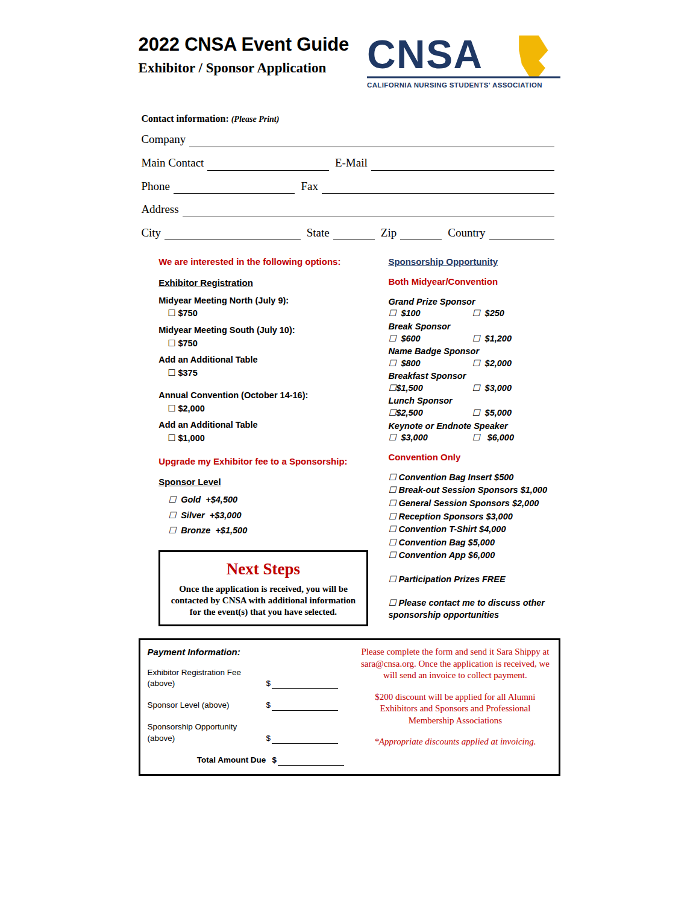2022 CNSA Event Guide
Exhibitor / Sponsor Application
CNSA CALIFORNIA NURSING STUDENTS' ASSOCIATION
Contact information: (Please Print)
Company
Main Contact E-Mail
Phone Fax
Address
City State Zip Country
We are interested in the following options:
Exhibitor Registration
Midyear Meeting North (July 9):
☐ $750
Midyear Meeting South (July 10):
☐ $750
Add an Additional Table
☐ $375
Annual Convention (October 14-16):
☐ $2,000
Add an Additional Table
☐ $1,000
Upgrade my Exhibitor fee to a Sponsorship:
Sponsor Level
☐ Gold +$4,500
☐ Silver +$3,000
☐ Bronze +$1,500
Next Steps
Once the application is received, you will be contacted by CNSA with additional information for the event(s) that you have selected.
Sponsorship Opportunity
Both Midyear/Convention
Grand Prize Sponsor
☐ $100☐ $250
Break Sponsor
☐ $600☐ $1,200
Name Badge Sponsor
☐ $800☐ $2,000
Breakfast Sponsor
☐$1,500☐ $3,000
Lunch Sponsor
☐$2,500☐ $5,000
Keynote or Endnote Speaker
☐ $3,000☐ $6,000
Convention Only
☐ Convention Bag Insert $500
☐ Break-out Session Sponsors $1,000
☐ General Session Sponsors $2,000
☐ Reception Sponsors $3,000
☐ Convention T-Shirt $4,000
☐ Convention Bag $5,000
☐ Convention App $6,000
☐ Participation Prizes FREE
☐ Please contact me to discuss other sponsorship opportunities
Payment Information:
Exhibitor Registration Fee (above) $
Sponsor Level (above) $
Sponsorship Opportunity (above) $
Total Amount Due $
Please complete the form and send it Sara Shippy at sara@cnsa.org. Once the application is received, we will send an invoice to collect payment.
$200 discount will be applied for all Alumni Exhibitors and Sponsors and Professional Membership Associations
*Appropriate discounts applied at invoicing.